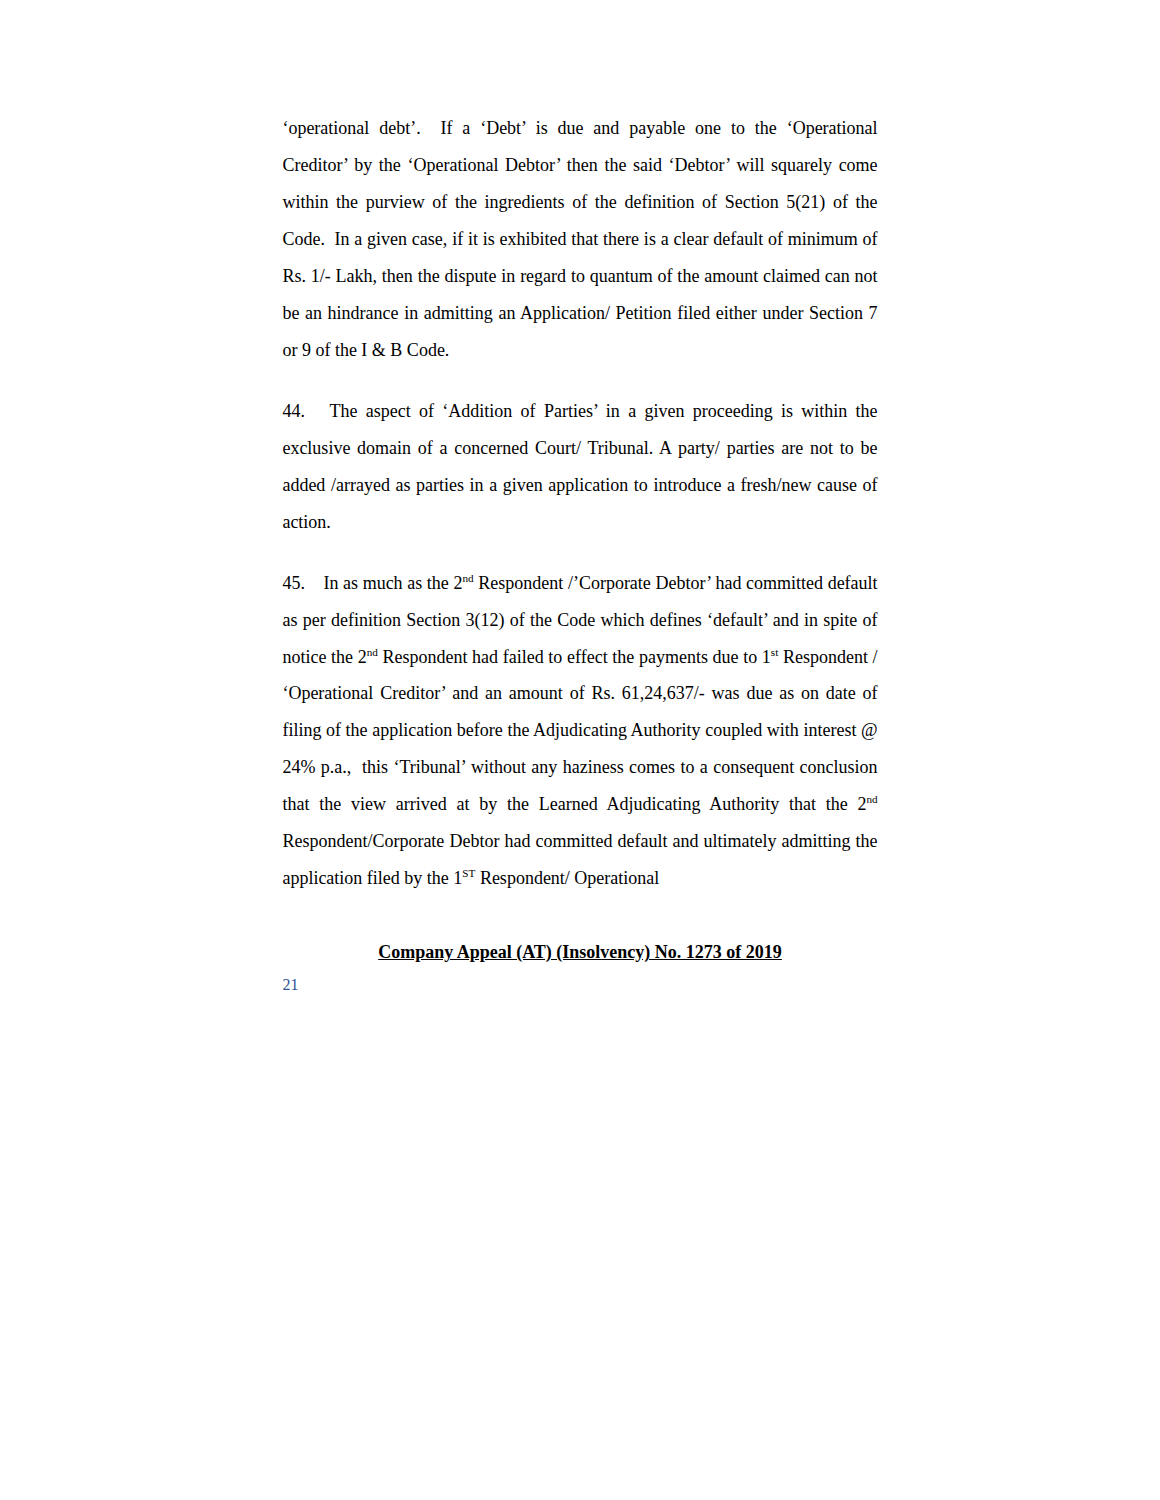‘operational debt’. If a ‘Debt’ is due and payable one to the ‘Operational Creditor’ by the ‘Operational Debtor’ then the said ‘Debtor’ will squarely come within the purview of the ingredients of the definition of Section 5(21) of the Code. In a given case, if it is exhibited that there is a clear default of minimum of Rs. 1/- Lakh, then the dispute in regard to quantum of the amount claimed can not be an hindrance in admitting an Application/ Petition filed either under Section 7 or 9 of the I & B Code.
44. The aspect of ‘Addition of Parties’ in a given proceeding is within the exclusive domain of a concerned Court/ Tribunal. A party/ parties are not to be added /arrayed as parties in a given application to introduce a fresh/new cause of action.
45. In as much as the 2nd Respondent /’Corporate Debtor’ had committed default as per definition Section 3(12) of the Code which defines ‘default’ and in spite of notice the 2nd Respondent had failed to effect the payments due to 1st Respondent / ‘Operational Creditor’ and an amount of Rs. 61,24,637/- was due as on date of filing of the application before the Adjudicating Authority coupled with interest @ 24% p.a., this ‘Tribunal’ without any haziness comes to a consequent conclusion that the view arrived at by the Learned Adjudicating Authority that the 2nd Respondent/Corporate Debtor had committed default and ultimately admitting the application filed by the 1ST Respondent/ Operational
Company Appeal (AT) (Insolvency) No. 1273 of 2019
21